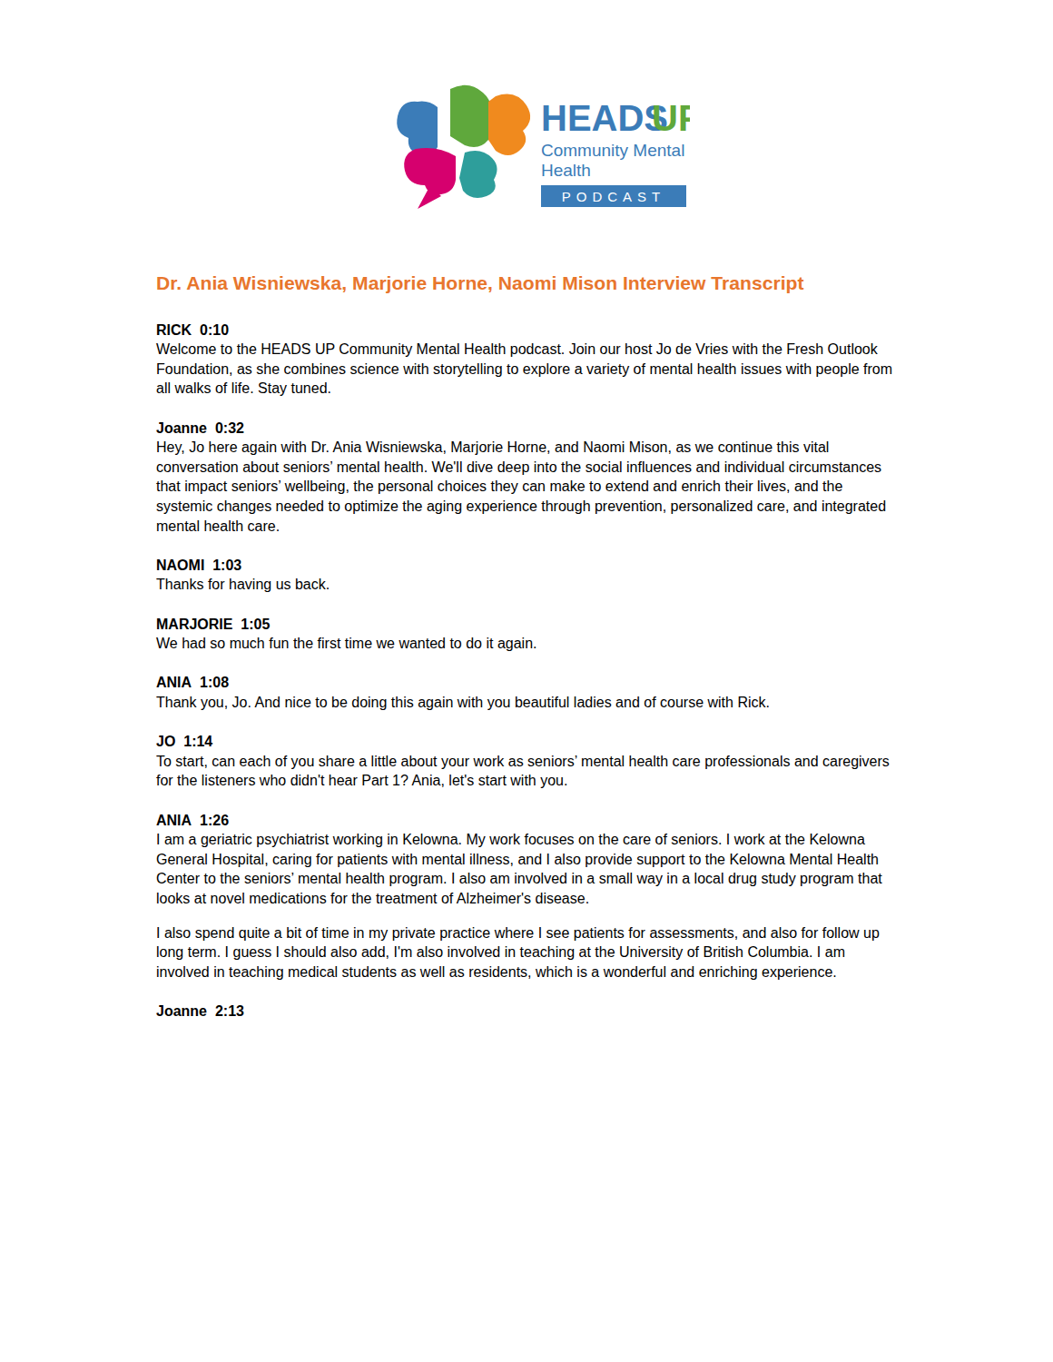HEADS UP! Community Mental Health PODCAST
Dr. Ania Wisniewska, Marjorie Horne, Naomi Mison Interview Transcript
RICK 0:10
Welcome to the HEADS UP Community Mental Health podcast. Join our host Jo de Vries with the Fresh Outlook Foundation, as she combines science with storytelling to explore a variety of mental health issues with people from all walks of life. Stay tuned.
Joanne 0:32
Hey, Jo here again with Dr. Ania Wisniewska, Marjorie Horne, and Naomi Mison, as we continue this vital conversation about seniors’ mental health. We'll dive deep into the social influences and individual circumstances that impact seniors’ wellbeing, the personal choices they can make to extend and enrich their lives, and the systemic changes needed to optimize the aging experience through prevention, personalized care, and integrated mental health care.
NAOMI 1:03
Thanks for having us back.
MARJORIE 1:05
We had so much fun the first time we wanted to do it again.
ANIA 1:08
Thank you, Jo. And nice to be doing this again with you beautiful ladies and of course with Rick.
JO 1:14
To start, can each of you share a little about your work as seniors’ mental health care professionals and caregivers for the listeners who didn't hear Part 1? Ania, let's start with you.
ANIA 1:26
I am a geriatric psychiatrist working in Kelowna. My work focuses on the care of seniors. I work at the Kelowna General Hospital, caring for patients with mental illness, and I also provide support to the Kelowna Mental Health Center to the seniors’ mental health program. I also am involved in a small way in a local drug study program that looks at novel medications for the treatment of Alzheimer's disease.
I also spend quite a bit of time in my private practice where I see patients for assessments, and also for follow up long term. I guess I should also add, I'm also involved in teaching at the University of British Columbia. I am involved in teaching medical students as well as residents, which is a wonderful and enriching experience.
Joanne 2:13